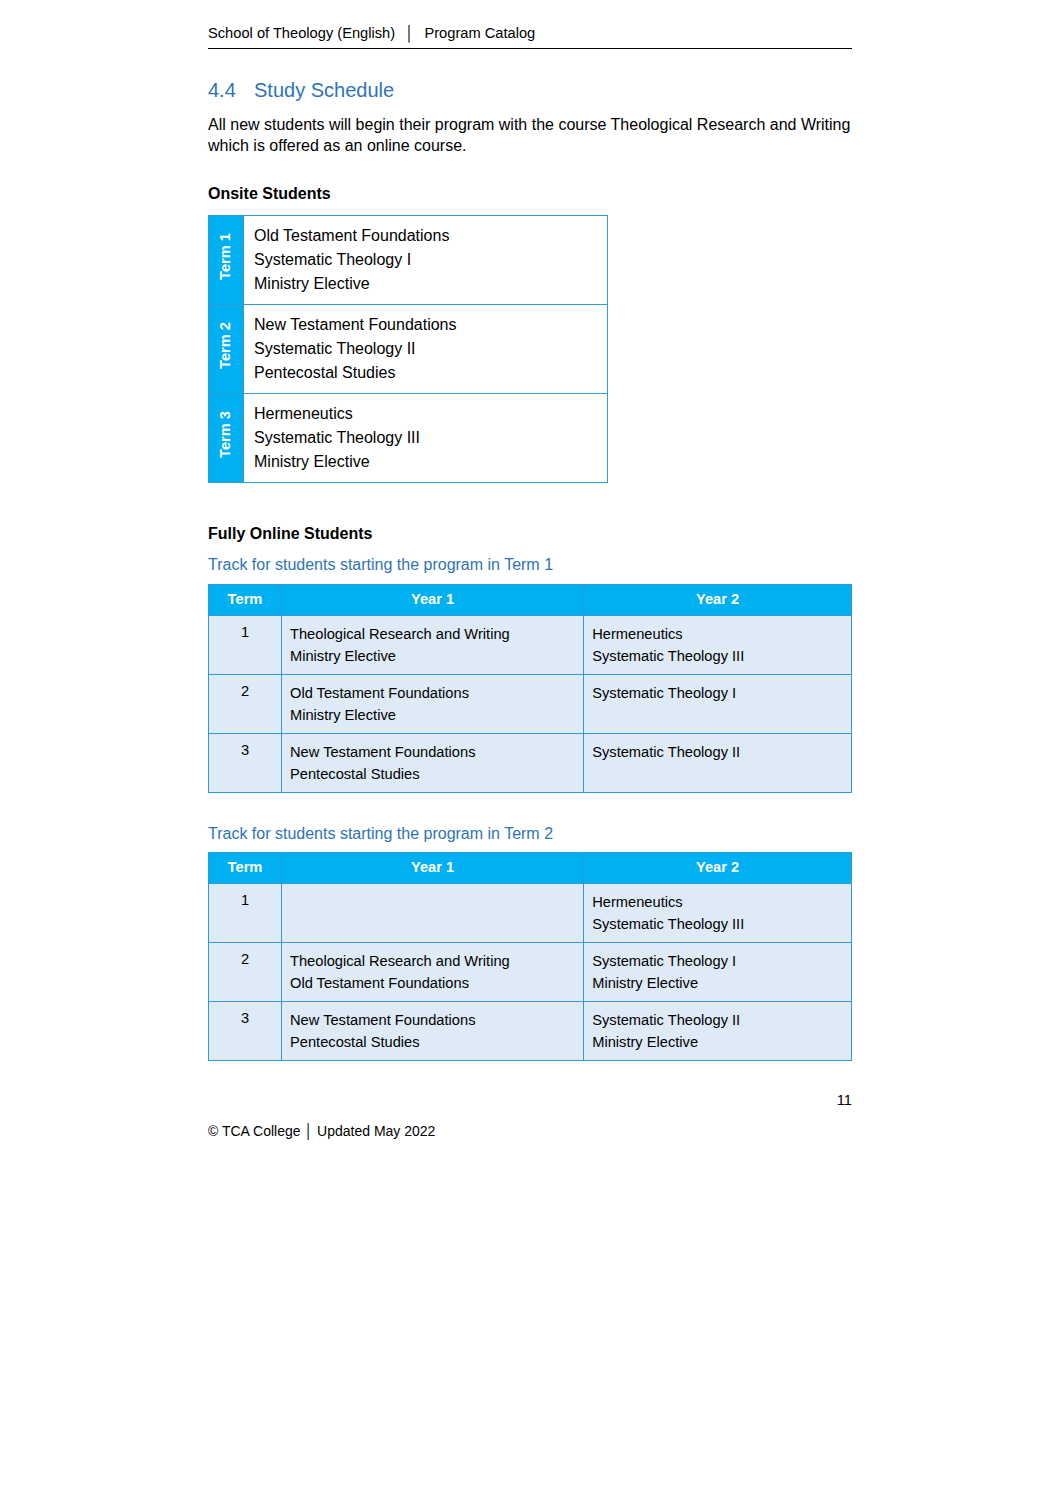School of Theology (English) │ Program Catalog
4.4 Study Schedule
All new students will begin their program with the course Theological Research and Writing which is offered as an online course.
Onsite Students
| Term 1 | Old Testament Foundations Systematic Theology I Ministry Elective |
| Term 2 | New Testament Foundations Systematic Theology II Pentecostal Studies |
| Term 3 | Hermeneutics Systematic Theology III Ministry Elective |
Fully Online Students
Track for students starting the program in Term 1
| Term | Year 1 | Year 2 |
| --- | --- | --- |
| 1 | Theological Research and Writing Ministry Elective | Hermeneutics Systematic Theology III |
| 2 | Old Testament Foundations Ministry Elective | Systematic Theology I |
| 3 | New Testament Foundations Pentecostal Studies | Systematic Theology II |
Track for students starting the program in Term 2
| Term | Year 1 | Year 2 |
| --- | --- | --- |
| 1 | | Hermeneutics Systematic Theology III |
| 2 | Theological Research and Writing Old Testament Foundations | Systematic Theology I Ministry Elective |
| 3 | New Testament Foundations Pentecostal Studies | Systematic Theology II Ministry Elective |
11
© TCA College │ Updated May 2022